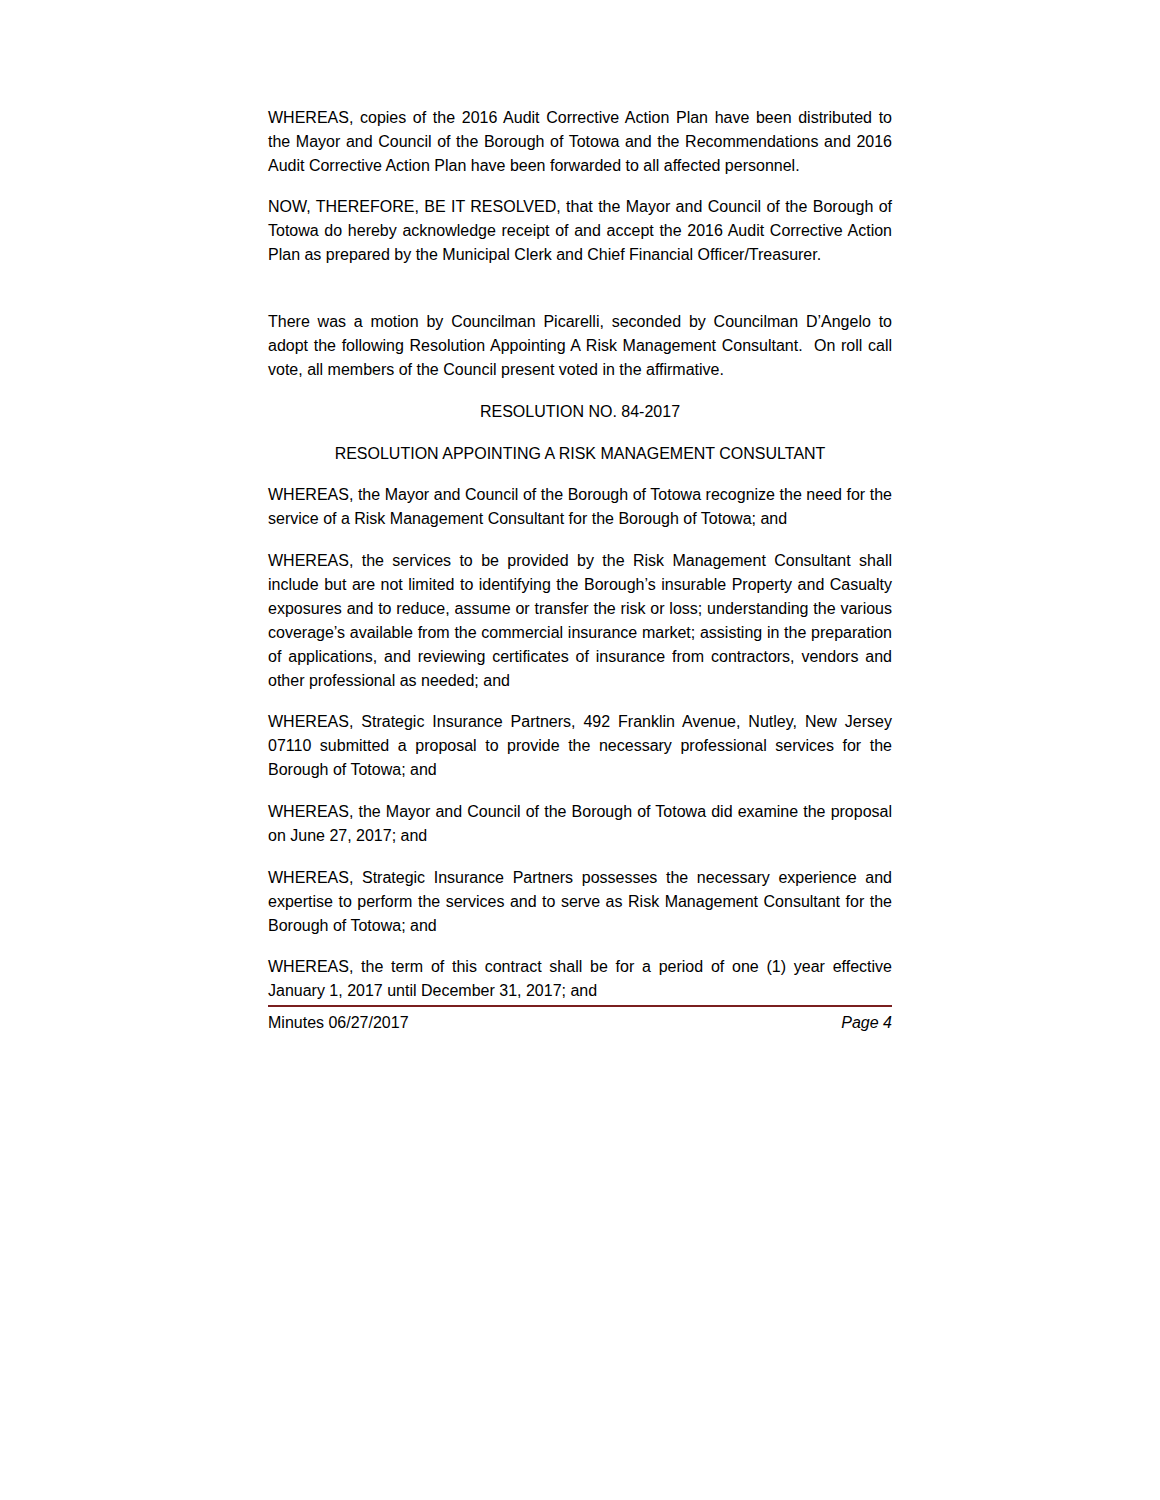WHEREAS, copies of the 2016 Audit Corrective Action Plan have been distributed to the Mayor and Council of the Borough of Totowa and the Recommendations and 2016 Audit Corrective Action Plan have been forwarded to all affected personnel.
NOW, THEREFORE, BE IT RESOLVED, that the Mayor and Council of the Borough of Totowa do hereby acknowledge receipt of and accept the 2016 Audit Corrective Action Plan as prepared by the Municipal Clerk and Chief Financial Officer/Treasurer.
There was a motion by Councilman Picarelli, seconded by Councilman D’Angelo to adopt the following Resolution Appointing A Risk Management Consultant. On roll call vote, all members of the Council present voted in the affirmative.
RESOLUTION NO. 84-2017
RESOLUTION APPOINTING A RISK MANAGEMENT CONSULTANT
WHEREAS, the Mayor and Council of the Borough of Totowa recognize the need for the service of a Risk Management Consultant for the Borough of Totowa; and
WHEREAS, the services to be provided by the Risk Management Consultant shall include but are not limited to identifying the Borough’s insurable Property and Casualty exposures and to reduce, assume or transfer the risk or loss; understanding the various coverage’s available from the commercial insurance market; assisting in the preparation of applications, and reviewing certificates of insurance from contractors, vendors and other professional as needed; and
WHEREAS, Strategic Insurance Partners, 492 Franklin Avenue, Nutley, New Jersey 07110 submitted a proposal to provide the necessary professional services for the Borough of Totowa; and
WHEREAS, the Mayor and Council of the Borough of Totowa did examine the proposal on June 27, 2017; and
WHEREAS, Strategic Insurance Partners possesses the necessary experience and expertise to perform the services and to serve as Risk Management Consultant for the Borough of Totowa; and
WHEREAS, the term of this contract shall be for a period of one (1) year effective January 1, 2017 until December 31, 2017; and
Minutes 06/27/2017 Page 4